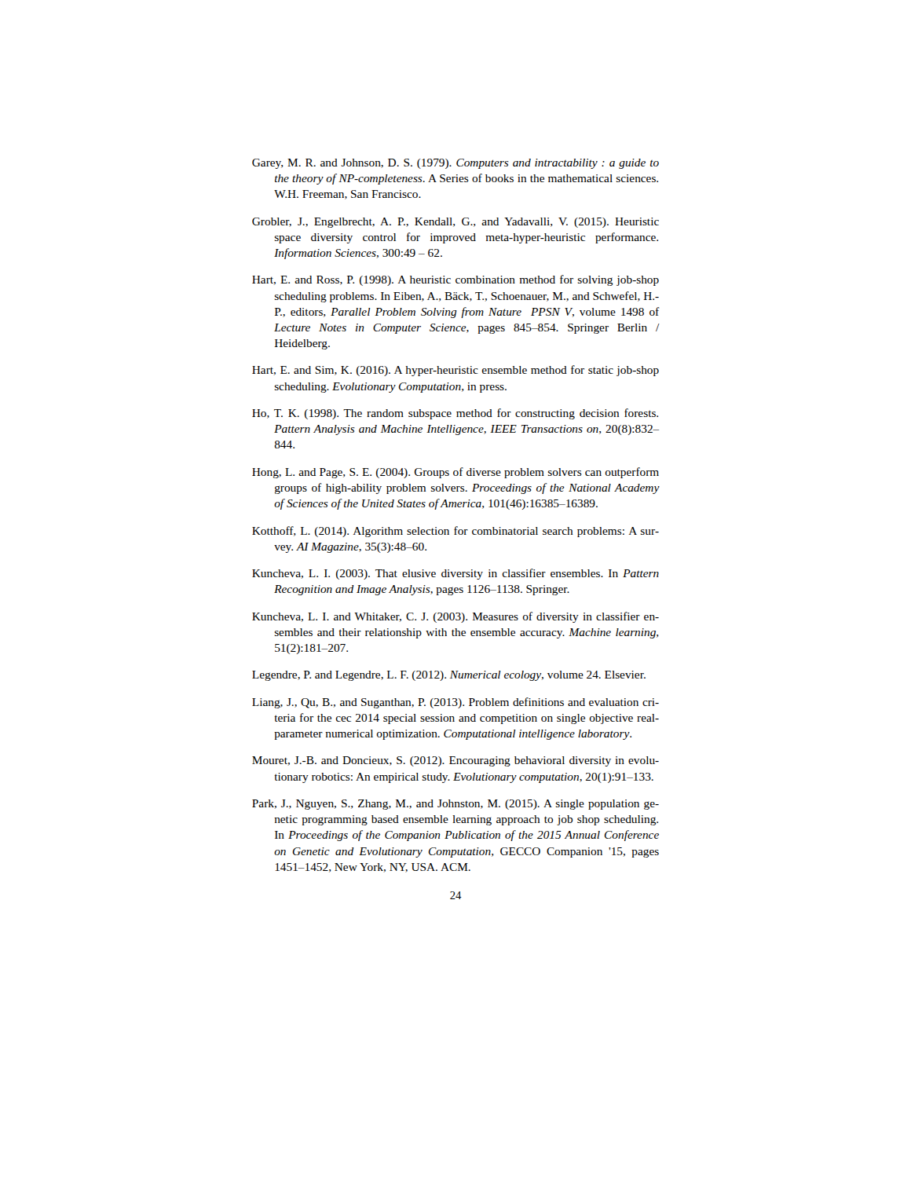Garey, M. R. and Johnson, D. S. (1979). Computers and intractability : a guide to the theory of NP-completeness. A Series of books in the mathematical sciences. W.H. Freeman, San Francisco.
Grobler, J., Engelbrecht, A. P., Kendall, G., and Yadavalli, V. (2015). Heuristic space diversity control for improved meta-hyper-heuristic performance. Information Sciences, 300:49 – 62.
Hart, E. and Ross, P. (1998). A heuristic combination method for solving job-shop scheduling problems. In Eiben, A., Bäck, T., Schoenauer, M., and Schwefel, H.-P., editors, Parallel Problem Solving from Nature PPSN V, volume 1498 of Lecture Notes in Computer Science, pages 845–854. Springer Berlin / Heidelberg.
Hart, E. and Sim, K. (2016). A hyper-heuristic ensemble method for static job-shop scheduling. Evolutionary Computation, in press.
Ho, T. K. (1998). The random subspace method for constructing decision forests. Pattern Analysis and Machine Intelligence, IEEE Transactions on, 20(8):832–844.
Hong, L. and Page, S. E. (2004). Groups of diverse problem solvers can outperform groups of high-ability problem solvers. Proceedings of the National Academy of Sciences of the United States of America, 101(46):16385–16389.
Kotthoff, L. (2014). Algorithm selection for combinatorial search problems: A survey. AI Magazine, 35(3):48–60.
Kuncheva, L. I. (2003). That elusive diversity in classifier ensembles. In Pattern Recognition and Image Analysis, pages 1126–1138. Springer.
Kuncheva, L. I. and Whitaker, C. J. (2003). Measures of diversity in classifier ensembles and their relationship with the ensemble accuracy. Machine learning, 51(2):181–207.
Legendre, P. and Legendre, L. F. (2012). Numerical ecology, volume 24. Elsevier.
Liang, J., Qu, B., and Suganthan, P. (2013). Problem definitions and evaluation criteria for the cec 2014 special session and competition on single objective real-parameter numerical optimization. Computational intelligence laboratory.
Mouret, J.-B. and Doncieux, S. (2012). Encouraging behavioral diversity in evolutionary robotics: An empirical study. Evolutionary computation, 20(1):91–133.
Park, J., Nguyen, S., Zhang, M., and Johnston, M. (2015). A single population genetic programming based ensemble learning approach to job shop scheduling. In Proceedings of the Companion Publication of the 2015 Annual Conference on Genetic and Evolutionary Computation, GECCO Companion '15, pages 1451–1452, New York, NY, USA. ACM.
24